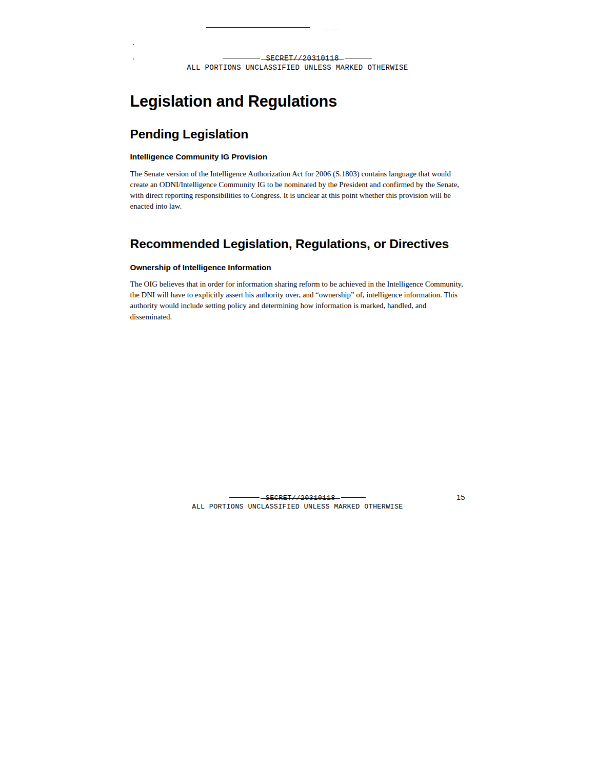.
.
-- ---
SECRET//20310118
ALL PORTIONS UNCLASSIFIED UNLESS MARKED OTHERWISE
Legislation and Regulations
Pending Legislation
Intelligence Community IG Provision
The Senate version of the Intelligence Authorization Act for 2006 (S.1803) contains language that would create an ODNI/Intelligence Community IG to be nominated by the President and confirmed by the Senate, with direct reporting responsibilities to Congress. It is unclear at this point whether this provision will be enacted into law.
Recommended Legislation, Regulations, or Directives
Ownership of Intelligence Information
The OIG believes that in order for information sharing reform to be achieved in the Intelligence Community, the DNI will have to explicitly assert his authority over, and “ownership” of, intelligence information. This authority would include setting policy and determining how information is marked, handled, and disseminated.
15
SECRET//20310118
ALL PORTIONS UNCLASSIFIED UNLESS MARKED OTHERWISE